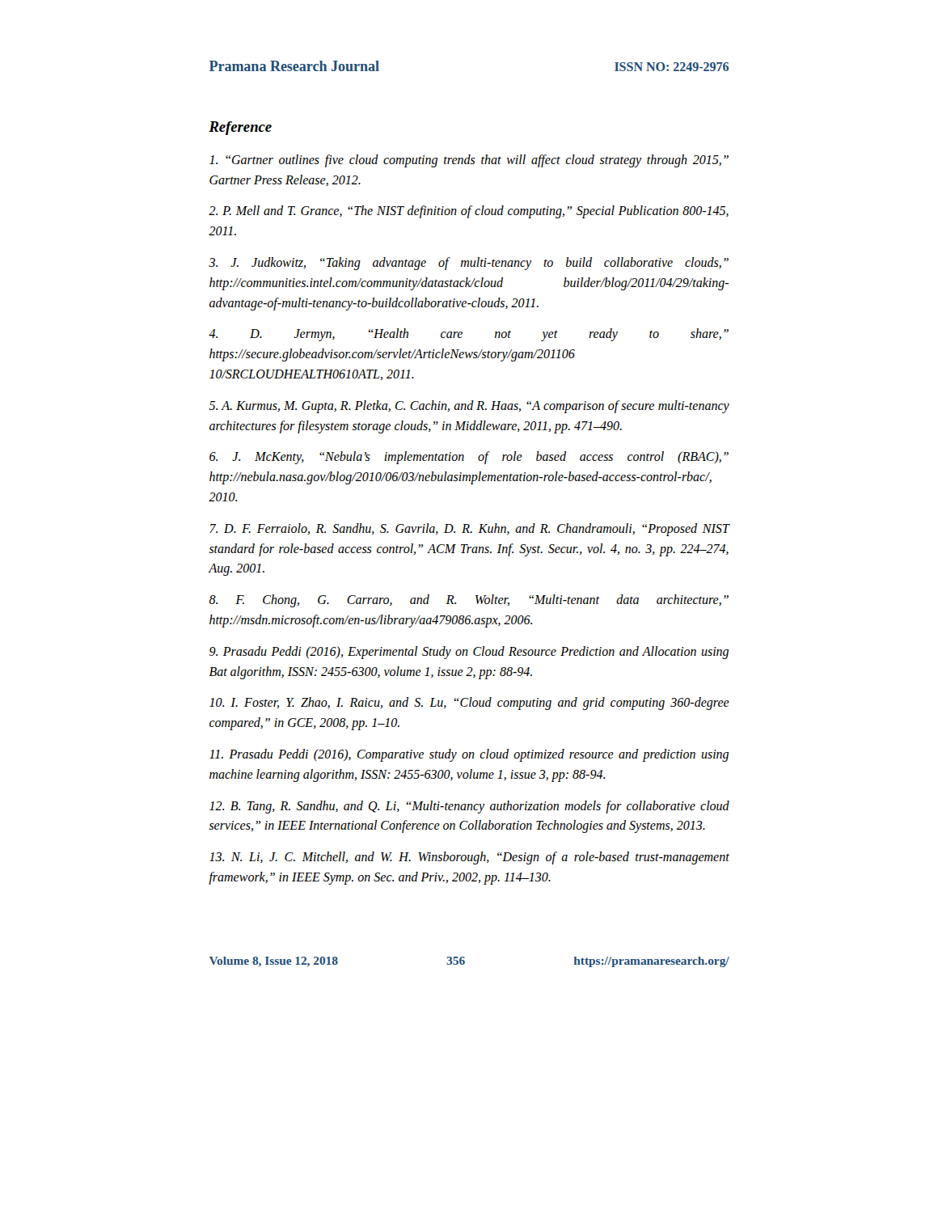Pramana Research Journal ISSN NO: 2249-2976
Reference
1. “Gartner outlines five cloud computing trends that will affect cloud strategy through 2015,” Gartner Press Release, 2012.
2. P. Mell and T. Grance, “The NIST definition of cloud computing,” Special Publication 800-145, 2011.
3. J. Judkowitz, “Taking advantage of multi-tenancy to build collaborative clouds,” http://communities.intel.com/community/datastack/cloud builder/blog/2011/04/29/taking-advantage-of-multi-tenancy-to-buildcollaborative-clouds, 2011.
4. D. Jermyn, “Health care not yet ready to share,” https://secure.globeadvisor.com/servlet/ArticleNews/story/gam/201106 10/SRCLOUDHEALTH0610ATL, 2011.
5. A. Kurmus, M. Gupta, R. Pletka, C. Cachin, and R. Haas, “A comparison of secure multi-tenancy architectures for filesystem storage clouds,” in Middleware, 2011, pp. 471–490.
6. J. McKenty, “Nebula’s implementation of role based access control (RBAC),” http://nebula.nasa.gov/blog/2010/06/03/nebulasimplementation-role-based-access-control-rbac/, 2010.
7. D. F. Ferraiolo, R. Sandhu, S. Gavrila, D. R. Kuhn, and R. Chandramouli, “Proposed NIST standard for role-based access control,” ACM Trans. Inf. Syst. Secur., vol. 4, no. 3, pp. 224–274, Aug. 2001.
8. F. Chong, G. Carraro, and R. Wolter, “Multi-tenant data architecture,” http://msdn.microsoft.com/en-us/library/aa479086.aspx, 2006.
9. Prasadu Peddi (2016), Experimental Study on Cloud Resource Prediction and Allocation using Bat algorithm, ISSN: 2455-6300, volume 1, issue 2, pp: 88-94.
10. I. Foster, Y. Zhao, I. Raicu, and S. Lu, “Cloud computing and grid computing 360-degree compared,” in GCE, 2008, pp. 1–10.
11. Prasadu Peddi (2016), Comparative study on cloud optimized resource and prediction using machine learning algorithm, ISSN: 2455-6300, volume 1, issue 3, pp: 88-94.
12. B. Tang, R. Sandhu, and Q. Li, “Multi-tenancy authorization models for collaborative cloud services,” in IEEE International Conference on Collaboration Technologies and Systems, 2013.
13. N. Li, J. C. Mitchell, and W. H. Winsborough, “Design of a role-based trust-management framework,” in IEEE Symp. on Sec. and Priv., 2002, pp. 114–130.
Volume 8, Issue 12, 2018 356 https://pramanaresearch.org/